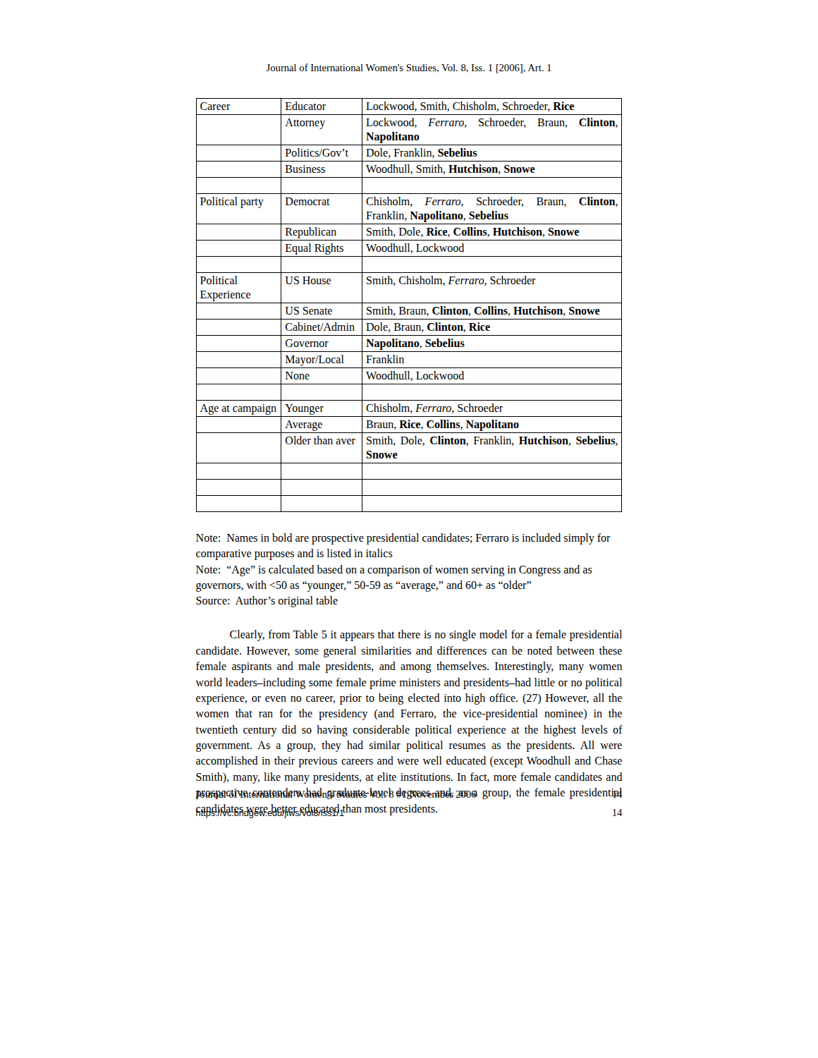Journal of International Women's Studies, Vol. 8, Iss. 1 [2006], Art. 1
| Career | Educator | Lockwood, Smith, Chisholm, Schroeder, Rice |
| | Attorney | Lockwood, Ferraro , Schroeder, Braun, Clinton , Napolitano |
| | Politics/Gov’t | Dole, Franklin, Sebelius |
| | Business | Woodhull, Smith, Hutchison , Snowe |
| Political party | Democrat | Chisholm, Ferraro , Schroeder, Braun, Clinton , Franklin, Napolitano , Sebelius |
| | Republican | Smith, Dole, Rice , Collins , Hutchison , Snowe |
| | Equal Rights | Woodhull, Lockwood |
| Political Experience | US House | Smith, Chisholm, Ferraro , Schroeder |
| | US Senate | Smith, Braun, Clinton , Collins , Hutchison , Snowe |
| | Cabinet/Admin | Dole, Braun, Clinton , Rice |
| | Governor | Napolitano , Sebelius |
| | Mayor/Local | Franklin |
| | None | Woodhull, Lockwood |
| Age at campaign | Younger | Chisholm, Ferraro , Schroeder |
| | Average | Braun, Rice , Collins , Napolitano |
| | Older than aver | Smith, Dole, Clinton , Franklin, Hutchison , Sebelius , Snowe |
Note: Names in bold are prospective presidential candidates; Ferraro is included simply for comparative purposes and is listed in italics
Note: “Age” is calculated based on a comparison of women serving in Congress and as governors, with <50 as “younger,” 50-59 as “average,” and 60+ as “older”
Source: Author’s original table
Clearly, from Table 5 it appears that there is no single model for a female presidential candidate. However, some general similarities and differences can be noted between these female aspirants and male presidents, and among themselves. Interestingly, many women world leaders–including some female prime ministers and presidents–had little or no political experience, or even no career, prior to being elected into high office. (27) However, all the women that ran for the presidency (and Ferraro, the vice-presidential nominee) in the twentieth century did so having considerable political experience at the highest levels of government. As a group, they had similar political resumes as the presidents. All were accomplished in their previous careers and were well educated (except Woodhull and Chase Smith), many, like many presidents, at elite institutions. In fact, more female candidates and prospective contenders had graduate-level degrees and, as a group, the female presidential candidates were better educated than most presidents.
Journal of International Women’s Studies Vol. 8 #1 November 2006 14
https://vc.bridgew.edu/jiws/vol8/iss1/1 14